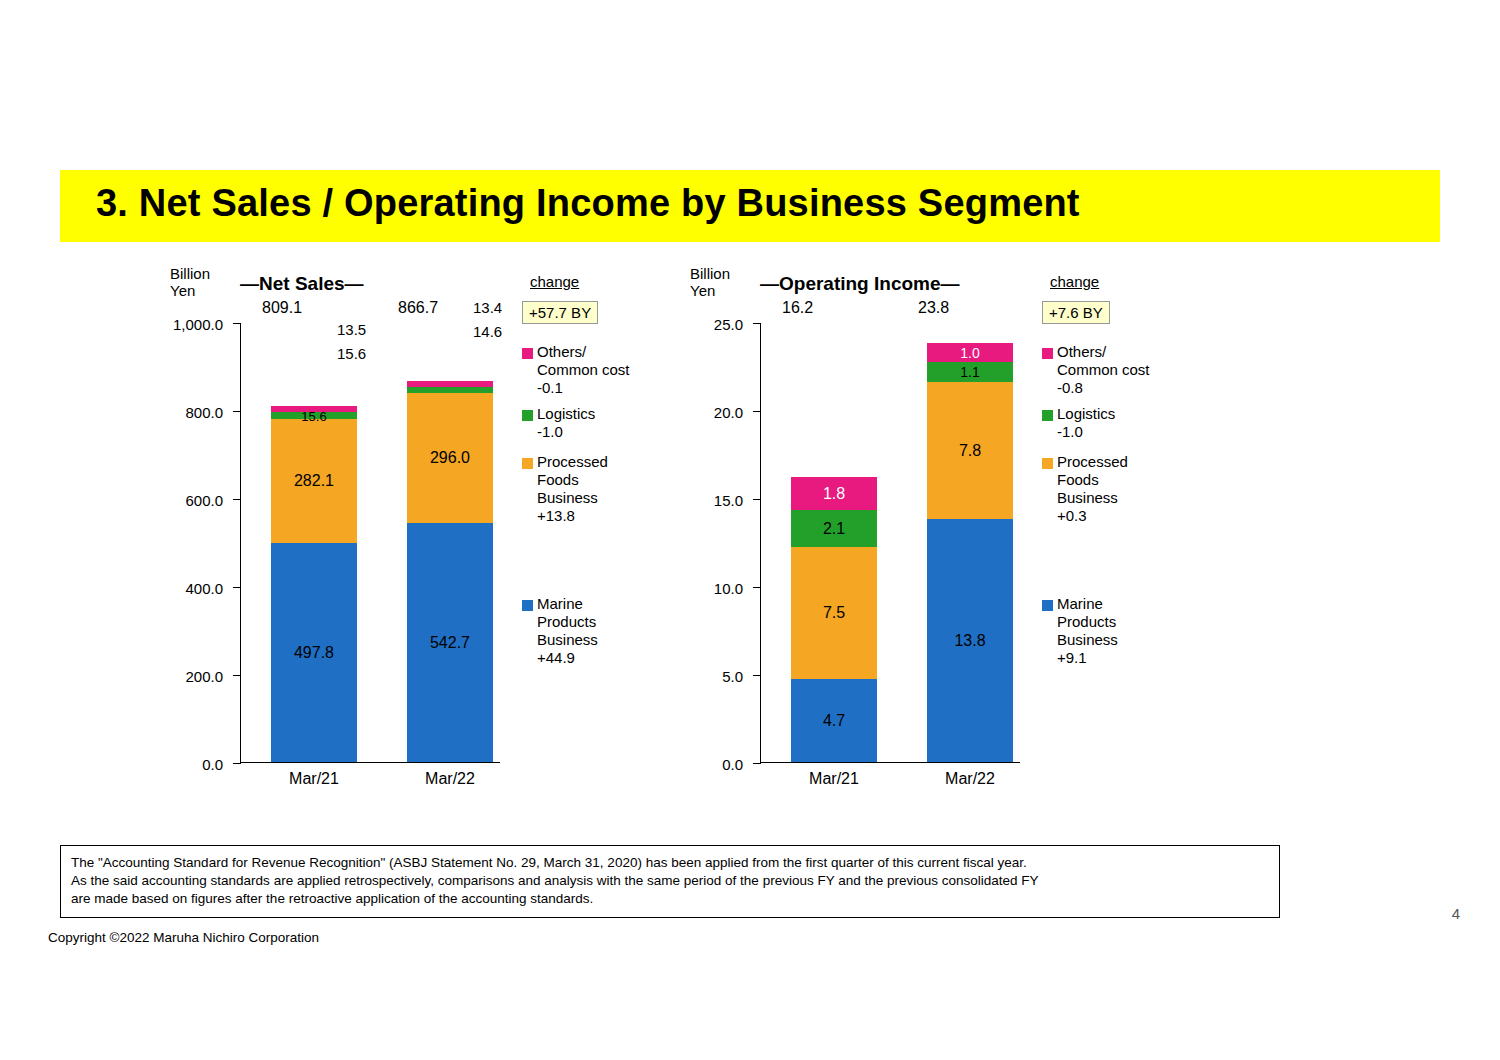3. Net Sales / Operating Income by Business Segment
Billion
Yen
—Net Sales—
change
+57.7 BY
809.1
866.7
1,000.0
800.0
600.0
400.0
200.0
0.0
497.8
282.1
15.6
Mar/21
13.5
15.6
542.7
296.0
Mar/22
13.4
14.6
Others/
Common cost
-0.1
Logistics
-1.0
Processed
Foods
Business
+13.8
Marine
Products
Business
+44.9
Billion
Yen
—Operating Income—
change
+7.6 BY
16.2
23.8
25.0
20.0
15.0
10.0
5.0
0.0
4.7
7.5
2.1
1.8
Mar/21
13.8
7.8
1.1
1.0
Mar/22
Others/
Common cost
-0.8
Logistics
-1.0
Processed
Foods
Business
+0.3
Marine
Products
Business
+9.1
The "Accounting Standard for Revenue Recognition" (ASBJ Statement No. 29, March 31, 2020) has been applied from the first quarter of this current fiscal year.
As the said accounting standards are applied retrospectively, comparisons and analysis with the same period of the previous FY and the previous consolidated FY
are made based on figures after the retroactive application of the accounting standards.
Copyright ©2022 Maruha Nichiro Corporation
4